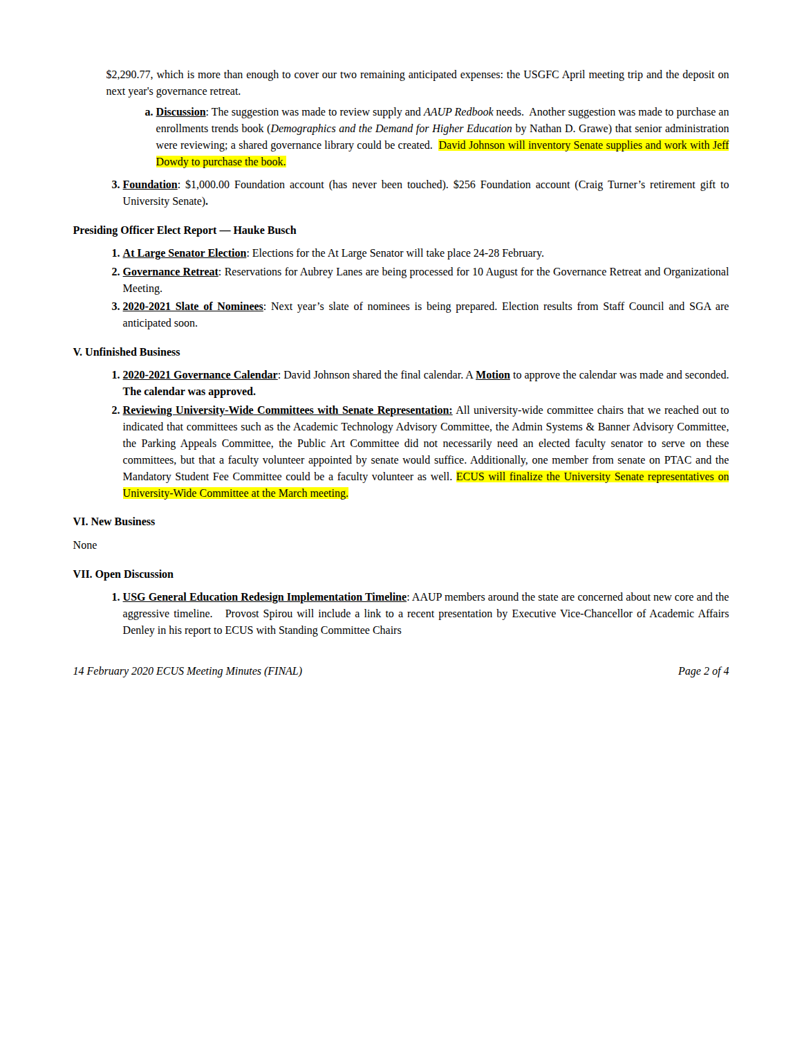$2,290.77, which is more than enough to cover our two remaining anticipated expenses: the USGFC April meeting trip and the deposit on next year's governance retreat.
Discussion: The suggestion was made to review supply and AAUP Redbook needs. Another suggestion was made to purchase an enrollments trends book (Demographics and the Demand for Higher Education by Nathan D. Grawe) that senior administration were reviewing; a shared governance library could be created. David Johnson will inventory Senate supplies and work with Jeff Dowdy to purchase the book.
Foundation: $1,000.00 Foundation account (has never been touched). $256 Foundation account (Craig Turner’s retirement gift to University Senate).
Presiding Officer Elect Report — Hauke Busch
At Large Senator Election: Elections for the At Large Senator will take place 24-28 February.
Governance Retreat: Reservations for Aubrey Lanes are being processed for 10 August for the Governance Retreat and Organizational Meeting.
2020-2021 Slate of Nominees: Next year’s slate of nominees is being prepared. Election results from Staff Council and SGA are anticipated soon.
V. Unfinished Business
2020-2021 Governance Calendar: David Johnson shared the final calendar. A Motion to approve the calendar was made and seconded. The calendar was approved.
Reviewing University-Wide Committees with Senate Representation: All university-wide committee chairs that we reached out to indicated that committees such as the Academic Technology Advisory Committee, the Admin Systems & Banner Advisory Committee, the Parking Appeals Committee, the Public Art Committee did not necessarily need an elected faculty senator to serve on these committees, but that a faculty volunteer appointed by senate would suffice. Additionally, one member from senate on PTAC and the Mandatory Student Fee Committee could be a faculty volunteer as well. ECUS will finalize the University Senate representatives on University-Wide Committee at the March meeting.
VI. New Business
None
VII. Open Discussion
USG General Education Redesign Implementation Timeline: AAUP members around the state are concerned about new core and the aggressive timeline. Provost Spirou will include a link to a recent presentation by Executive Vice-Chancellor of Academic Affairs Denley in his report to ECUS with Standing Committee Chairs
14 February 2020 ECUS Meeting Minutes (FINAL) Page 2 of 4